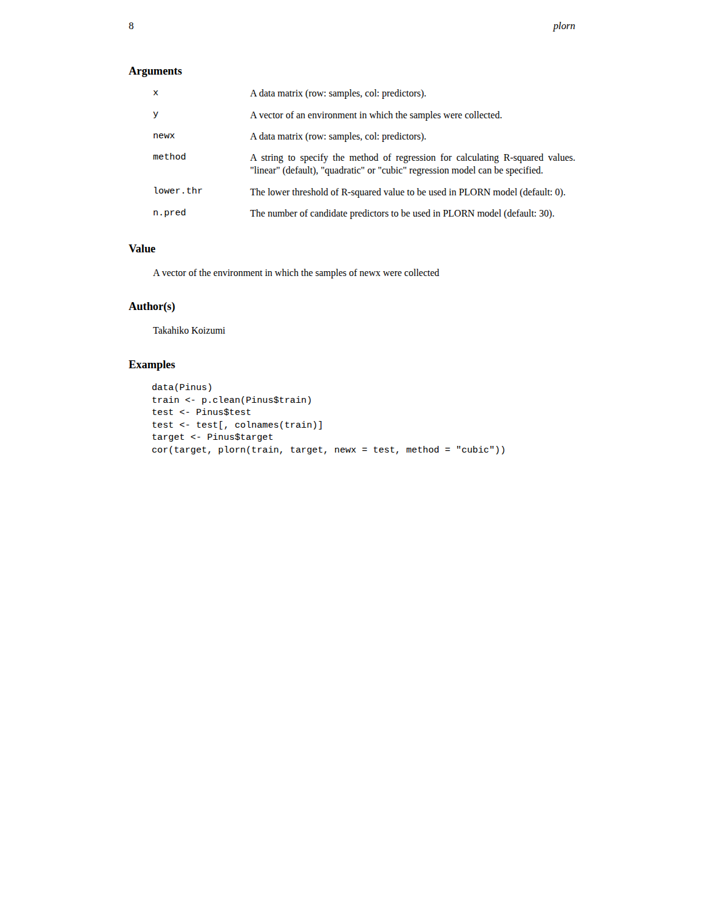8 plorn
Arguments
x
A data matrix (row: samples, col: predictors).
y
A vector of an environment in which the samples were collected.
newx
A data matrix (row: samples, col: predictors).
method
A string to specify the method of regression for calculating R-squared values. "linear" (default), "quadratic" or "cubic" regression model can be specified.
lower.thr
The lower threshold of R-squared value to be used in PLORN model (default: 0).
n.pred
The number of candidate predictors to be used in PLORN model (default: 30).
Value
A vector of the environment in which the samples of newx were collected
Author(s)
Takahiko Koizumi
Examples
data(Pinus)
train <- p.clean(Pinus$train)
test <- Pinus$test
test <- test[, colnames(train)]
target <- Pinus$target
cor(target, plorn(train, target, newx = test, method = "cubic"))